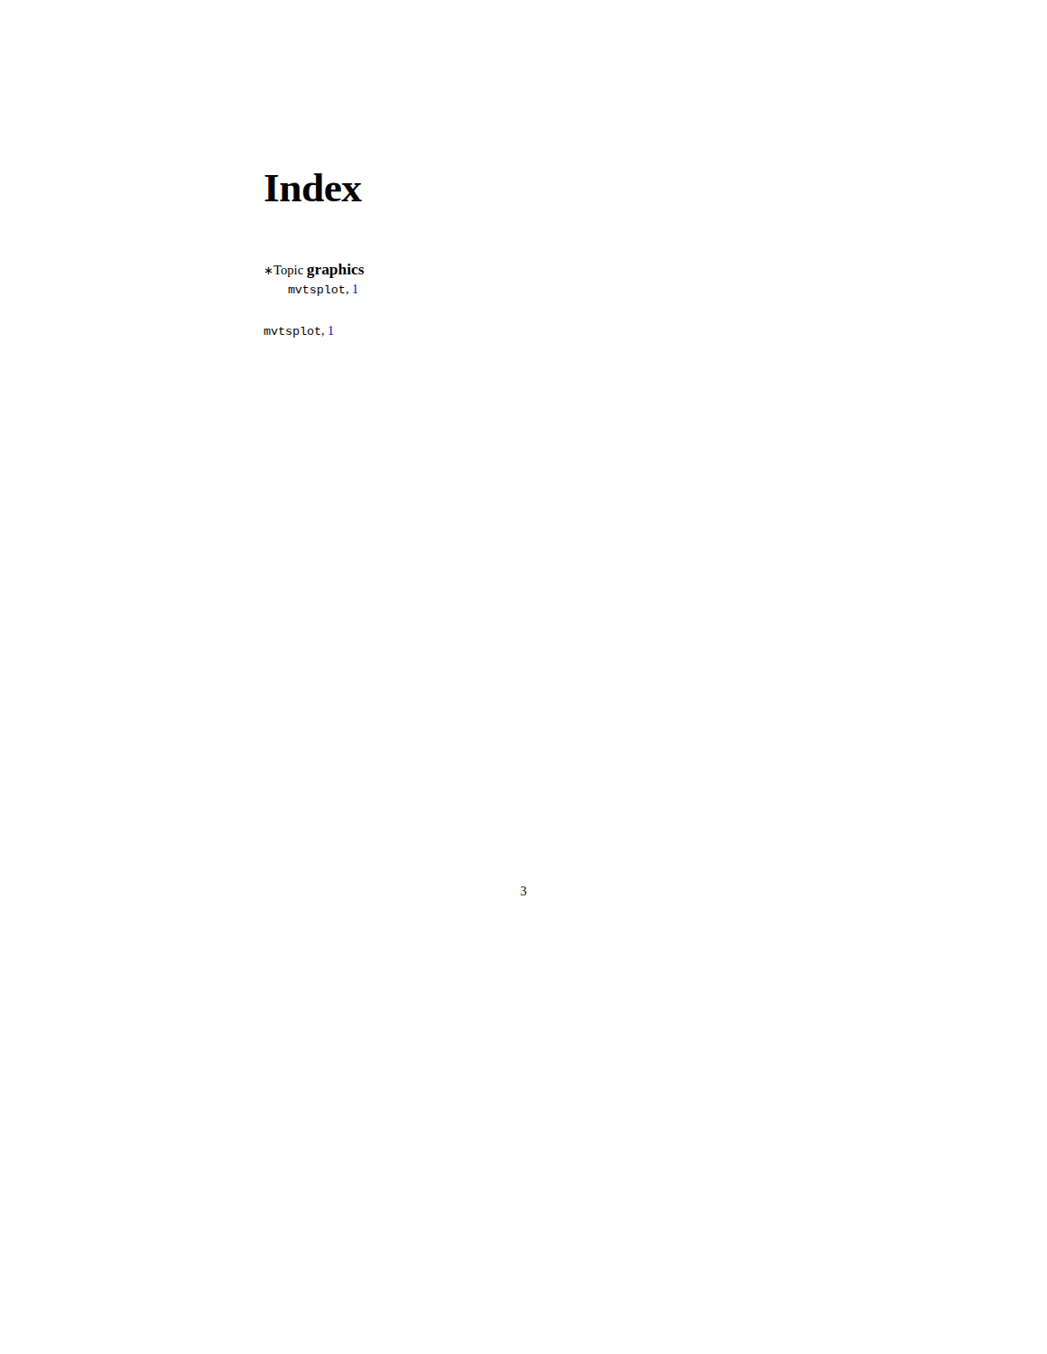Index
∗Topic graphics
mvtsplot, 1
mvtsplot, 1
3